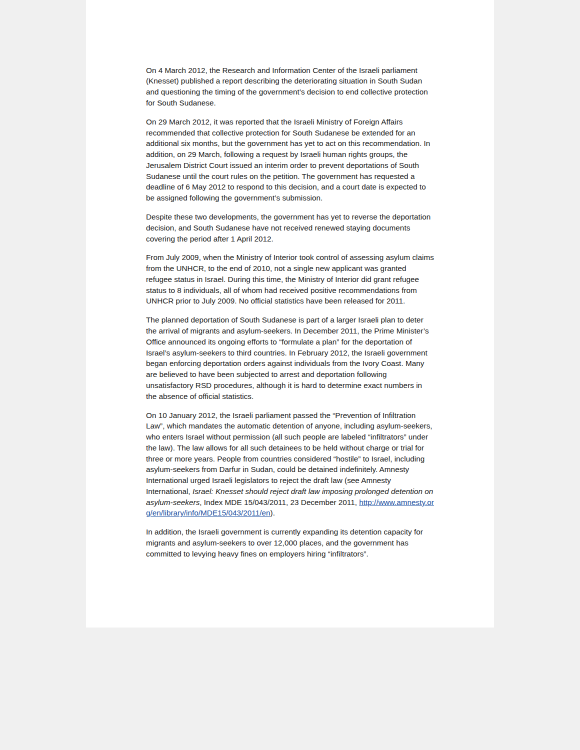On 4 March 2012, the Research and Information Center of the Israeli parliament (Knesset) published a report describing the deteriorating situation in South Sudan and questioning the timing of the government’s decision to end collective protection for South Sudanese.
On 29 March 2012, it was reported that the Israeli Ministry of Foreign Affairs recommended that collective protection for South Sudanese be extended for an additional six months, but the government has yet to act on this recommendation. In addition, on 29 March, following a request by Israeli human rights groups, the Jerusalem District Court issued an interim order to prevent deportations of South Sudanese until the court rules on the petition. The government has requested a deadline of 6 May 2012 to respond to this decision, and a court date is expected to be assigned following the government’s submission.
Despite these two developments, the government has yet to reverse the deportation decision, and South Sudanese have not received renewed staying documents covering the period after 1 April 2012.
From July 2009, when the Ministry of Interior took control of assessing asylum claims from the UNHCR, to the end of 2010, not a single new applicant was granted refugee status in Israel. During this time, the Ministry of Interior did grant refugee status to 8 individuals, all of whom had received positive recommendations from UNHCR prior to July 2009. No official statistics have been released for 2011.
The planned deportation of South Sudanese is part of a larger Israeli plan to deter the arrival of migrants and asylum-seekers. In December 2011, the Prime Minister’s Office announced its ongoing efforts to “formulate a plan” for the deportation of Israel’s asylum-seekers to third countries. In February 2012, the Israeli government began enforcing deportation orders against individuals from the Ivory Coast. Many are believed to have been subjected to arrest and deportation following unsatisfactory RSD procedures, although it is hard to determine exact numbers in the absence of official statistics.
On 10 January 2012, the Israeli parliament passed the “Prevention of Infiltration Law”, which mandates the automatic detention of anyone, including asylum-seekers, who enters Israel without permission (all such people are labeled “infiltrators” under the law). The law allows for all such detainees to be held without charge or trial for three or more years. People from countries considered “hostile” to Israel, including asylum-seekers from Darfur in Sudan, could be detained indefinitely. Amnesty International urged Israeli legislators to reject the draft law (see Amnesty International, Israel: Knesset should reject draft law imposing prolonged detention on asylum-seekers, Index MDE 15/043/2011, 23 December 2011, http://www.amnesty.org/en/library/info/MDE15/043/2011/en).
In addition, the Israeli government is currently expanding its detention capacity for migrants and asylum-seekers to over 12,000 places, and the government has committed to levying heavy fines on employers hiring “infiltrators”.